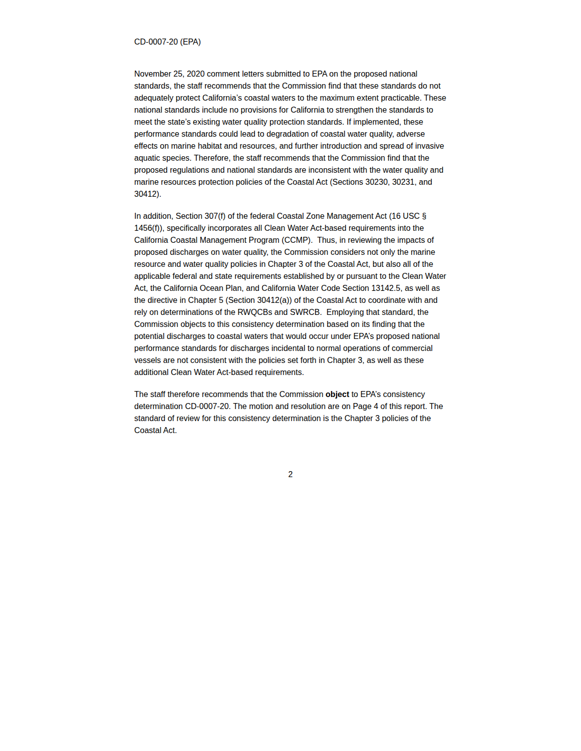CD-0007-20 (EPA)
November 25, 2020 comment letters submitted to EPA on the proposed national standards, the staff recommends that the Commission find that these standards do not adequately protect California’s coastal waters to the maximum extent practicable. These national standards include no provisions for California to strengthen the standards to meet the state’s existing water quality protection standards. If implemented, these performance standards could lead to degradation of coastal water quality, adverse effects on marine habitat and resources, and further introduction and spread of invasive aquatic species. Therefore, the staff recommends that the Commission find that the proposed regulations and national standards are inconsistent with the water quality and marine resources protection policies of the Coastal Act (Sections 30230, 30231, and 30412).
In addition, Section 307(f) of the federal Coastal Zone Management Act (16 USC § 1456(f)), specifically incorporates all Clean Water Act-based requirements into the California Coastal Management Program (CCMP). Thus, in reviewing the impacts of proposed discharges on water quality, the Commission considers not only the marine resource and water quality policies in Chapter 3 of the Coastal Act, but also all of the applicable federal and state requirements established by or pursuant to the Clean Water Act, the California Ocean Plan, and California Water Code Section 13142.5, as well as the directive in Chapter 5 (Section 30412(a)) of the Coastal Act to coordinate with and rely on determinations of the RWQCBs and SWRCB. Employing that standard, the Commission objects to this consistency determination based on its finding that the potential discharges to coastal waters that would occur under EPA’s proposed national performance standards for discharges incidental to normal operations of commercial vessels are not consistent with the policies set forth in Chapter 3, as well as these additional Clean Water Act-based requirements.
The staff therefore recommends that the Commission object to EPA’s consistency determination CD-0007-20. The motion and resolution are on Page 4 of this report. The standard of review for this consistency determination is the Chapter 3 policies of the Coastal Act.
2